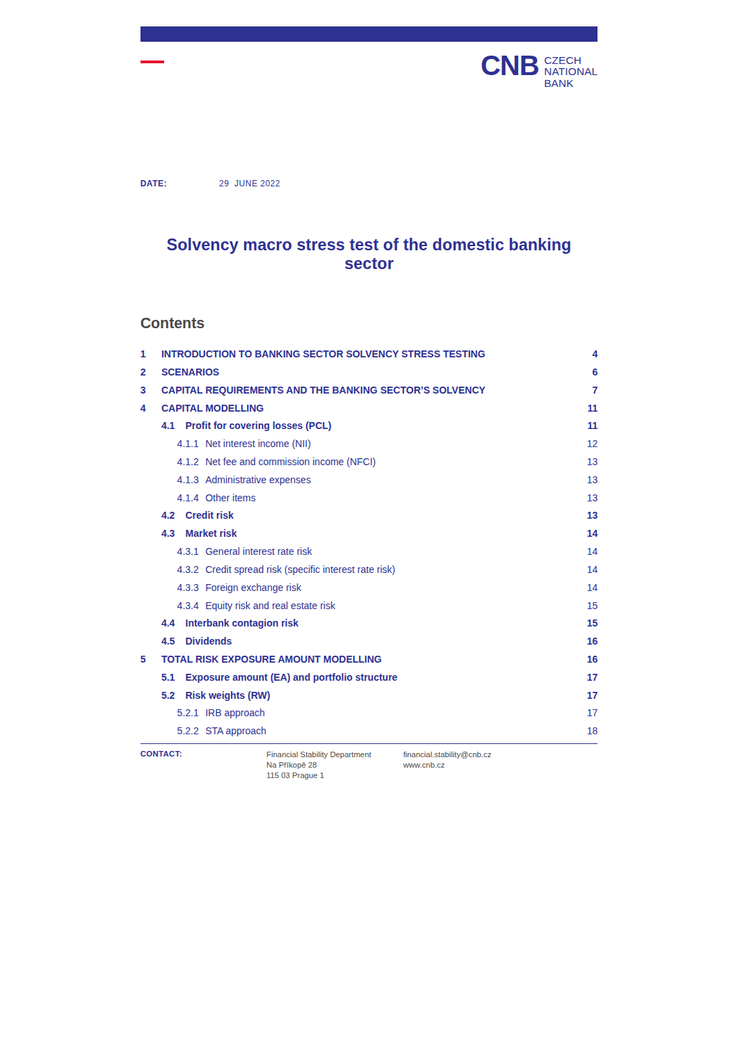CNB
CZECH
NATIONAL
BANK
DATE: 29 JUNE 2022
Solvency macro stress test of the domestic banking sector
Contents
1 Introduction to banking sector solvency stress testing 4
2 Scenarios 6
3 Capital requirements and the banking sector’s solvency 7
4 Capital modelling 11
4.1 Profit for covering losses (PCL) 11
4.1.1 Net interest income (NII) 12
4.1.2 Net fee and commission income (NFCI) 13
4.1.3 Administrative expenses 13
4.1.4 Other items 13
4.2 Credit risk 13
4.3 Market risk 14
4.3.1 General interest rate risk 14
4.3.2 Credit spread risk (specific interest rate risk) 14
4.3.3 Foreign exchange risk 14
4.3.4 Equity risk and real estate risk 15
4.4 Interbank contagion risk 15
4.5 Dividends 16
5 Total risk exposure amount modelling 16
5.1 Exposure amount (EA) and portfolio structure 17
5.2 Risk weights (RW) 17
5.2.1 IRB approach 17
5.2.2 STA approach 18
CONTACT:
Financial Stability Department
Na Příkopě 28
115 03 Prague 1
financial.stability@cnb.cz
www.cnb.cz